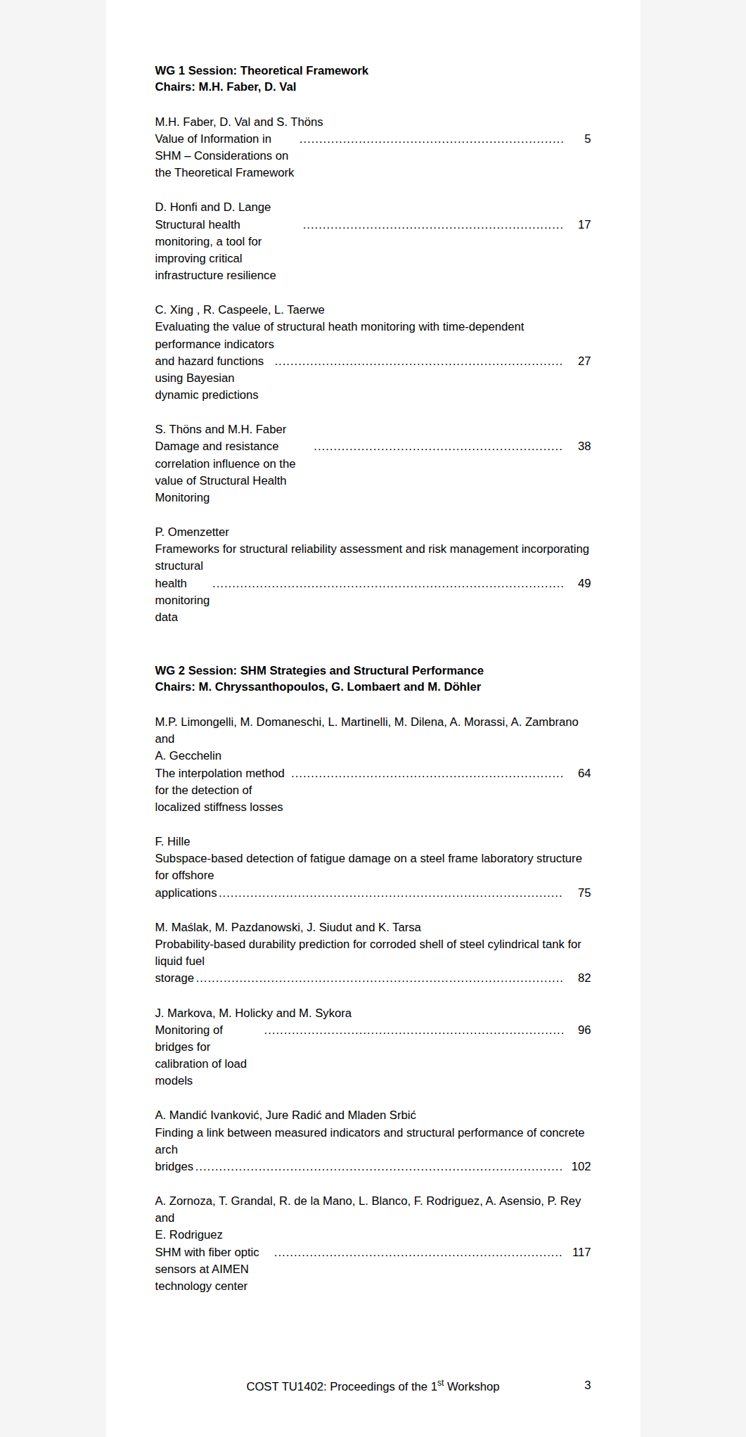WG 1 Session: Theoretical Framework
Chairs: M.H. Faber, D. Val
M.H. Faber, D. Val and S. Thöns
Value of Information in SHM – Considerations on the Theoretical Framework 5
D. Honfi and D. Lange
Structural health monitoring, a tool for improving critical infrastructure resilience 17
C. Xing , R. Caspeele, L. Taerwe
Evaluating the value of structural heath monitoring with time-dependent performance indicators and hazard functions using Bayesian dynamic predictions 27
S. Thöns and M.H. Faber
Damage and resistance correlation influence on the value of Structural Health Monitoring 38
P. Omenzetter
Frameworks for structural reliability assessment and risk management incorporating structural health monitoring data 49
WG 2 Session: SHM Strategies and Structural Performance
Chairs: M. Chryssanthopoulos, G. Lombaert and M. Döhler
M.P. Limongelli, M. Domaneschi, L. Martinelli, M. Dilena, A. Morassi, A. Zambrano and
A. Gecchelin
The interpolation method for the detection of localized stiffness losses 64
F. Hille
Subspace-based detection of fatigue damage on a steel frame laboratory structure for offshore applications 75
M. Maślak, M. Pazdanowski, J. Siudut and K. Tarsa
Probability-based durability prediction for corroded shell of steel cylindrical tank for liquid fuel storage 82
J. Markova, M. Holicky and M. Sykora
Monitoring of bridges for calibration of load models 96
A. Mandić Ivanković, Jure Radić and Mladen Srbić
Finding a link between measured indicators and structural performance of concrete arch bridges 102
A. Zornoza, T. Grandal, R. de la Mano, L. Blanco, F. Rodriguez, A. Asensio, P. Rey and
E. Rodriguez
SHM with fiber optic sensors at AIMEN technology center 117
COST TU1402: Proceedings of the 1st Workshop 3